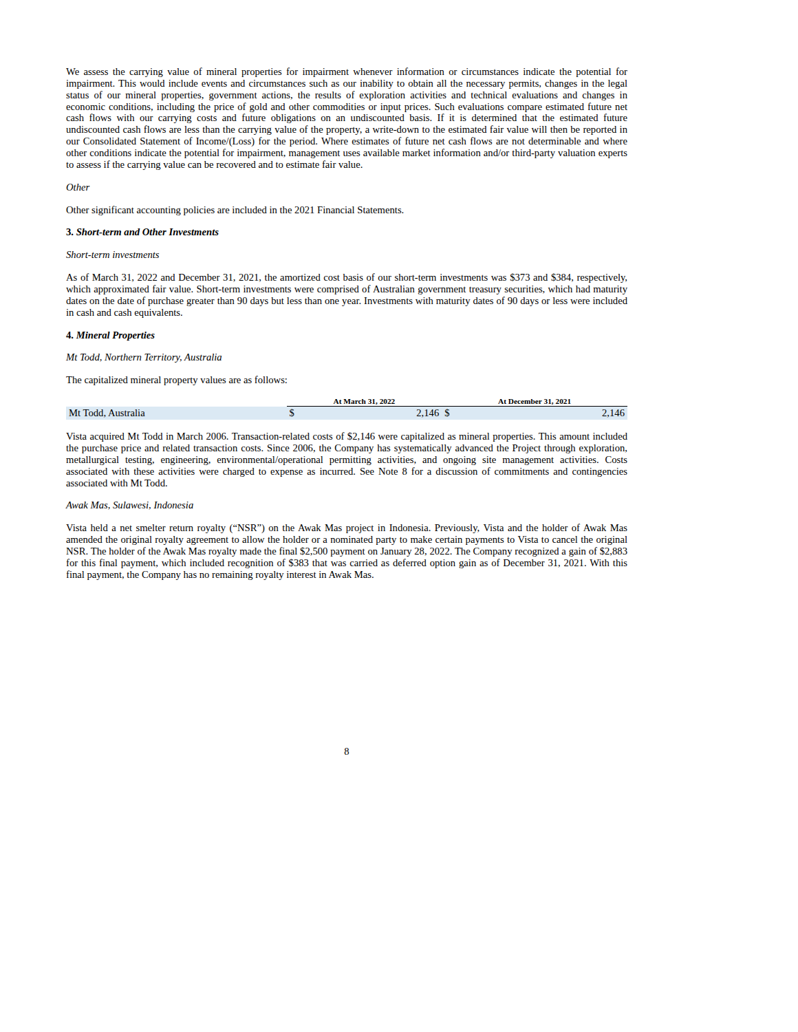We assess the carrying value of mineral properties for impairment whenever information or circumstances indicate the potential for impairment. This would include events and circumstances such as our inability to obtain all the necessary permits, changes in the legal status of our mineral properties, government actions, the results of exploration activities and technical evaluations and changes in economic conditions, including the price of gold and other commodities or input prices. Such evaluations compare estimated future net cash flows with our carrying costs and future obligations on an undiscounted basis. If it is determined that the estimated future undiscounted cash flows are less than the carrying value of the property, a write-down to the estimated fair value will then be reported in our Consolidated Statement of Income/(Loss) for the period. Where estimates of future net cash flows are not determinable and where other conditions indicate the potential for impairment, management uses available market information and/or third-party valuation experts to assess if the carrying value can be recovered and to estimate fair value.
Other
Other significant accounting policies are included in the 2021 Financial Statements.
3. Short-term and Other Investments
Short-term investments
As of March 31, 2022 and December 31, 2021, the amortized cost basis of our short-term investments was $373 and $384, respectively, which approximated fair value. Short-term investments were comprised of Australian government treasury securities, which had maturity dates on the date of purchase greater than 90 days but less than one year. Investments with maturity dates of 90 days or less were included in cash and cash equivalents.
4. Mineral Properties
Mt Todd, Northern Territory, Australia
The capitalized mineral property values are as follows:
| | At March 31, 2022 | At December 31, 2021 |
| --- | --- | --- |
| Mt Todd, Australia | $ | 2,146 | $ | 2,146 |
Vista acquired Mt Todd in March 2006. Transaction-related costs of $2,146 were capitalized as mineral properties. This amount included the purchase price and related transaction costs. Since 2006, the Company has systematically advanced the Project through exploration, metallurgical testing, engineering, environmental/operational permitting activities, and ongoing site management activities. Costs associated with these activities were charged to expense as incurred. See Note 8 for a discussion of commitments and contingencies associated with Mt Todd.
Awak Mas, Sulawesi, Indonesia
Vista held a net smelter return royalty (“NSR”) on the Awak Mas project in Indonesia. Previously, Vista and the holder of Awak Mas amended the original royalty agreement to allow the holder or a nominated party to make certain payments to Vista to cancel the original NSR. The holder of the Awak Mas royalty made the final $2,500 payment on January 28, 2022. The Company recognized a gain of $2,883 for this final payment, which included recognition of $383 that was carried as deferred option gain as of December 31, 2021. With this final payment, the Company has no remaining royalty interest in Awak Mas.
8